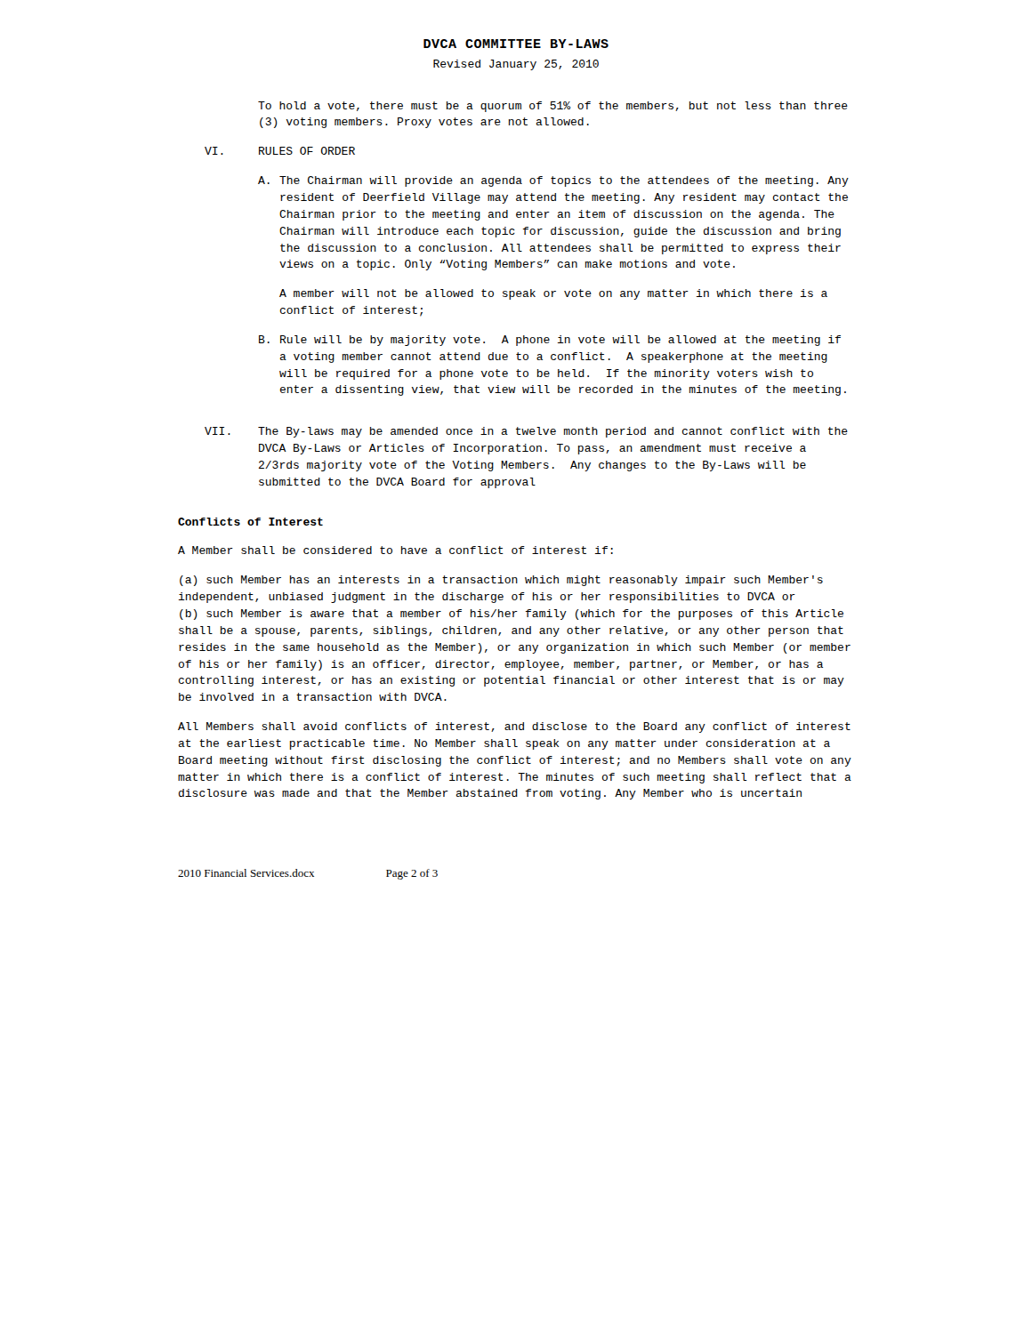DVCA COMMITTEE BY-LAWS
Revised January 25, 2010
To hold a vote, there must be a quorum of 51% of the members, but not less than three (3) voting members. Proxy votes are not allowed.
VI.
RULES OF ORDER
A.
The Chairman will provide an agenda of topics to the attendees of the meeting. Any resident of Deerfield Village may attend the meeting. Any resident may contact the Chairman prior to the meeting and enter an item of discussion on the agenda. The Chairman will introduce each topic for discussion, guide the discussion and bring the discussion to a conclusion. All attendees shall be permitted to express their views on a topic. Only “Voting Members” can make motions and vote.
A member will not be allowed to speak or vote on any matter in which there is a conflict of interest;
B.
Rule will be by majority vote. A phone in vote will be allowed at the meeting if a voting member cannot attend due to a conflict. A speakerphone at the meeting will be required for a phone vote to be held. If the minority voters wish to enter a dissenting view, that view will be recorded in the minutes of the meeting.
VII.
The By-laws may be amended once in a twelve month period and cannot conflict with the DVCA By-Laws or Articles of Incorporation. To pass, an amendment must receive a 2/3rds majority vote of the Voting Members. Any changes to the By-Laws will be submitted to the DVCA Board for approval
Conflicts of Interest
A Member shall be considered to have a conflict of interest if:
(a) such Member has an interests in a transaction which might reasonably impair such Member's independent, unbiased judgment in the discharge of his or her responsibilities to DVCA or
(b) such Member is aware that a member of his/her family (which for the purposes of this Article shall be a spouse, parents, siblings, children, and any other relative, or any other person that resides in the same household as the Member), or any organization in which such Member (or member of his or her family) is an officer, director, employee, member, partner, or Member, or has a controlling interest, or has an existing or potential financial or other interest that is or may be involved in a transaction with DVCA.
All Members shall avoid conflicts of interest, and disclose to the Board any conflict of interest at the earliest practicable time. No Member shall speak on any matter under consideration at a Board meeting without first disclosing the conflict of interest; and no Members shall vote on any matter in which there is a conflict of interest. The minutes of such meeting shall reflect that a disclosure was made and that the Member abstained from voting. Any Member who is uncertain
2010 Financial Services.docx Page 2 of 3